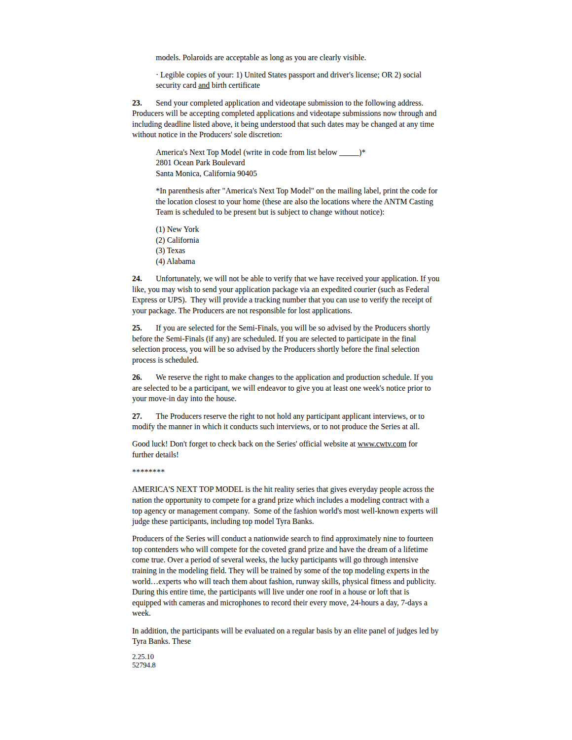models. Polaroids are acceptable as long as you are clearly visible.
· Legible copies of your: 1) United States passport and driver's license; OR 2) social security card and birth certificate
23. Send your completed application and videotape submission to the following address. Producers will be accepting completed applications and videotape submissions now through and including deadline listed above, it being understood that such dates may be changed at any time without notice in the Producers' sole discretion:
America's Next Top Model (write in code from list below _____)*
2801 Ocean Park Boulevard
Santa Monica, California 90405
*In parenthesis after "America's Next Top Model" on the mailing label, print the code for the location closest to your home (these are also the locations where the ANTM Casting Team is scheduled to be present but is subject to change without notice):
(1) New York
(2) California
(3) Texas
(4) Alabama
24. Unfortunately, we will not be able to verify that we have received your application. If you like, you may wish to send your application package via an expedited courier (such as Federal Express or UPS). They will provide a tracking number that you can use to verify the receipt of your package. The Producers are not responsible for lost applications.
25. If you are selected for the Semi-Finals, you will be so advised by the Producers shortly before the Semi-Finals (if any) are scheduled. If you are selected to participate in the final selection process, you will be so advised by the Producers shortly before the final selection process is scheduled.
26. We reserve the right to make changes to the application and production schedule. If you are selected to be a participant, we will endeavor to give you at least one week's notice prior to your move-in day into the house.
27. The Producers reserve the right to not hold any participant applicant interviews, or to modify the manner in which it conducts such interviews, or to not produce the Series at all.
Good luck! Don't forget to check back on the Series' official website at www.cwtv.com for further details!
********
AMERICA'S NEXT TOP MODEL is the hit reality series that gives everyday people across the nation the opportunity to compete for a grand prize which includes a modeling contract with a top agency or management company. Some of the fashion world's most well-known experts will judge these participants, including top model Tyra Banks.
Producers of the Series will conduct a nationwide search to find approximately nine to fourteen top contenders who will compete for the coveted grand prize and have the dream of a lifetime come true. Over a period of several weeks, the lucky participants will go through intensive training in the modeling field. They will be trained by some of the top modeling experts in the world…experts who will teach them about fashion, runway skills, physical fitness and publicity. During this entire time, the participants will live under one roof in a house or loft that is equipped with cameras and microphones to record their every move, 24-hours a day, 7-days a week.
In addition, the participants will be evaluated on a regular basis by an elite panel of judges led by Tyra Banks. These
2.25.10
52794.8